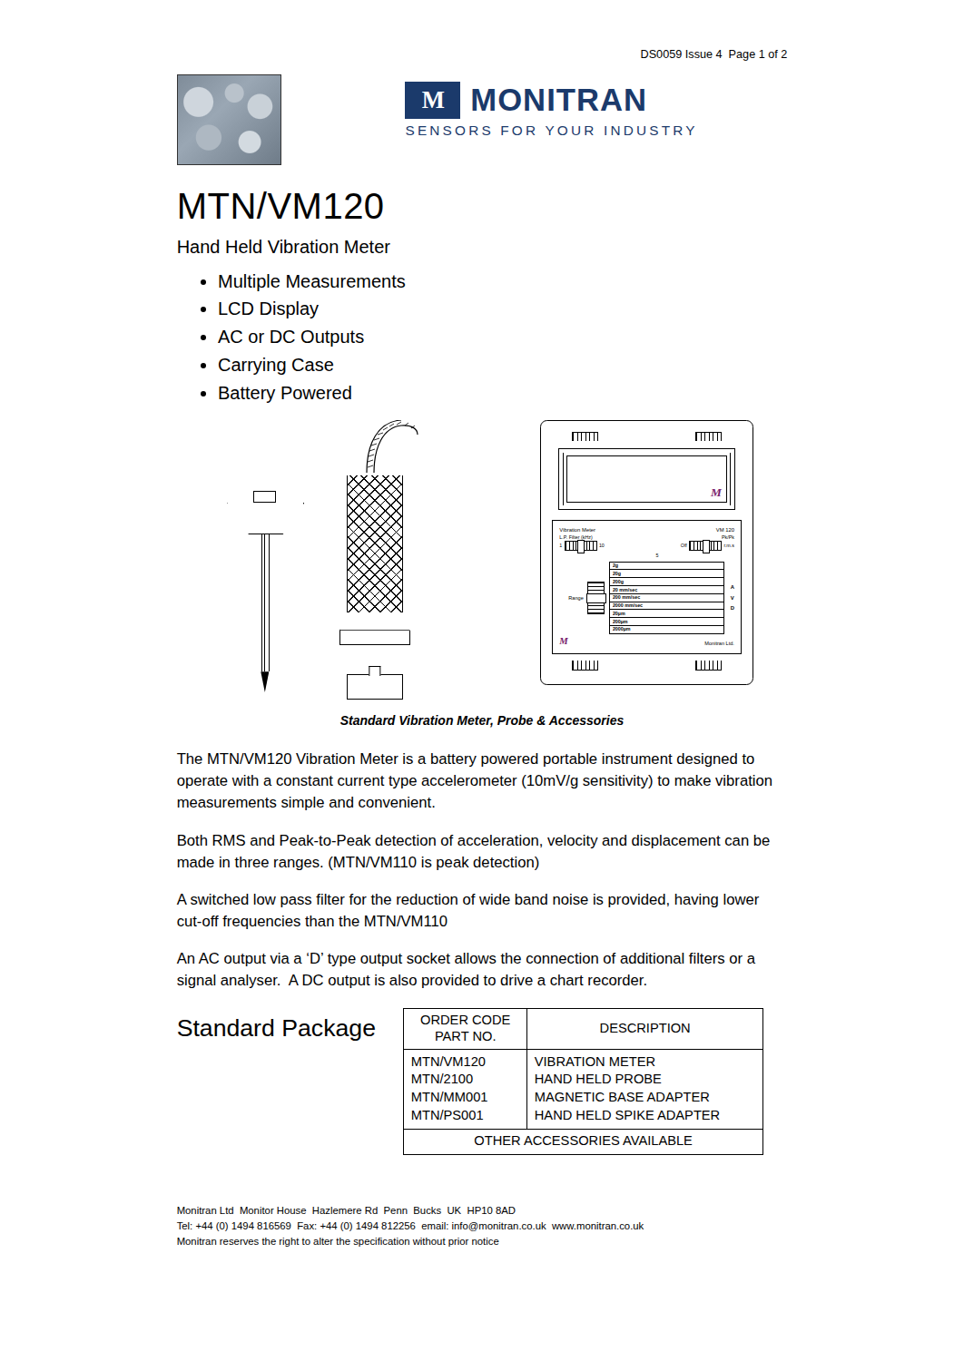DS0059 Issue 4 Page 1 of 2
M MONITRAN
SENSORS FOR YOUR INDUSTRY
MTN/VM120
Hand Held Vibration Meter
Multiple Measurements
LCD Display
AC or DC Outputs
Carrying Case
Battery Powered
M
Vibration Meter VM 120
L.P. Filter (kHz) Pk/Pk
1 10 Off r.m.s
5
Range
2g
20g
200g
20 mm/sec
200 mm/sec
2000 mm/sec
20µm
200µm
2000µm
A V D
M Monitran Ltd.
Standard Vibration Meter, Probe & Accessories
The MTN/VM120 Vibration Meter is a battery powered portable instrument designed to operate with a constant current type accelerometer (10mV/g sensitivity) to make vibration measurements simple and convenient.
Both RMS and Peak-to-Peak detection of acceleration, velocity and displacement can be made in three ranges. (MTN/VM110 is peak detection)
A switched low pass filter for the reduction of wide band noise is provided, having lower cut-off frequencies than the MTN/VM110
An AC output via a ‘D’ type output socket allows the connection of additional filters or a signal analyser. A DC output is also provided to drive a chart recorder.
Standard Package
| ORDER CODE PART NO. | DESCRIPTION |
| --- | --- |
| MTN/VM120 MTN/2100 MTN/MM001 MTN/PS001 | VIBRATION METER HAND HELD PROBE MAGNETIC BASE ADAPTER HAND HELD SPIKE ADAPTER |
| OTHER ACCESSORIES AVAILABLE |
Monitran Ltd Monitor House Hazlemere Rd Penn Bucks UK HP10 8AD
Tel: +44 (0) 1494 816569 Fax: +44 (0) 1494 812256 email: info@monitran.co.uk www.monitran.co.uk
Monitran reserves the right to alter the specification without prior notice